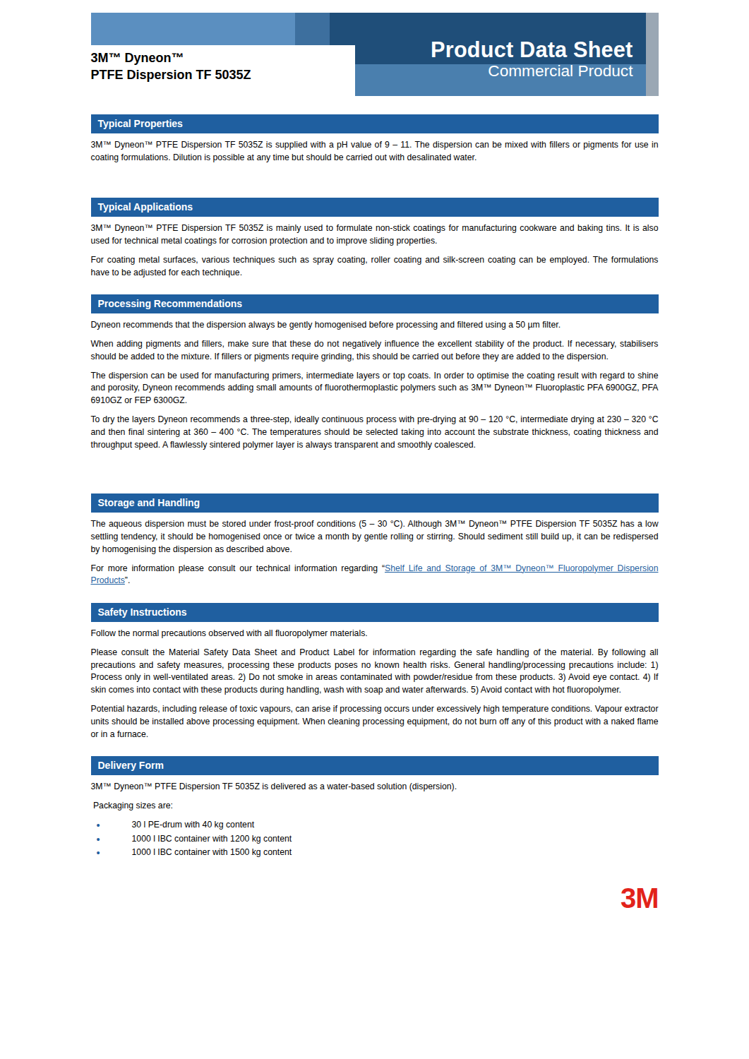Product Data Sheet
Commercial Product
3M™ Dyneon™
PTFE Dispersion TF 5035Z
Typical Properties
3M™ Dyneon™ PTFE Dispersion TF 5035Z is supplied with a pH value of 9 – 11. The dispersion can be mixed with fillers or pigments for use in coating formulations. Dilution is possible at any time but should be carried out with desalinated water.
Typical Applications
3M™ Dyneon™ PTFE Dispersion TF 5035Z is mainly used to formulate non-stick coatings for manufacturing cookware and baking tins. It is also used for technical metal coatings for corrosion protection and to improve sliding properties.
For coating metal surfaces, various techniques such as spray coating, roller coating and silk-screen coating can be employed. The formulations have to be adjusted for each technique.
Processing Recommendations
Dyneon recommends that the dispersion always be gently homogenised before processing and filtered using a 50 µm filter.
When adding pigments and fillers, make sure that these do not negatively influence the excellent stability of the product. If necessary, stabilisers should be added to the mixture. If fillers or pigments require grinding, this should be carried out before they are added to the dispersion.
The dispersion can be used for manufacturing primers, intermediate layers or top coats. In order to optimise the coating result with regard to shine and porosity, Dyneon recommends adding small amounts of fluorothermoplastic polymers such as 3M™ Dyneon™ Fluoroplastic PFA 6900GZ, PFA 6910GZ or FEP 6300GZ.
To dry the layers Dyneon recommends a three-step, ideally continuous process with pre-drying at 90 – 120 °C, intermediate drying at 230 – 320 °C and then final sintering at 360 – 400 °C. The temperatures should be selected taking into account the substrate thickness, coating thickness and throughput speed. A flawlessly sintered polymer layer is always transparent and smoothly coalesced.
Storage and Handling
The aqueous dispersion must be stored under frost-proof conditions (5 – 30 °C). Although 3M™ Dyneon™ PTFE Dispersion TF 5035Z has a low settling tendency, it should be homogenised once or twice a month by gentle rolling or stirring. Should sediment still build up, it can be redispersed by homogenising the dispersion as described above.
For more information please consult our technical information regarding “Shelf Life and Storage of 3M™ Dyneon™ Fluoropolymer Dispersion Products”.
Safety Instructions
Follow the normal precautions observed with all fluoropolymer materials.
Please consult the Material Safety Data Sheet and Product Label for information regarding the safe handling of the material. By following all precautions and safety measures, processing these products poses no known health risks. General handling/processing precautions include: 1) Process only in well-ventilated areas. 2) Do not smoke in areas contaminated with powder/residue from these products. 3) Avoid eye contact. 4) If skin comes into contact with these products during handling, wash with soap and water afterwards. 5) Avoid contact with hot fluoropolymer.
Potential hazards, including release of toxic vapours, can arise if processing occurs under excessively high temperature conditions. Vapour extractor units should be installed above processing equipment. When cleaning processing equipment, do not burn off any of this product with a naked flame or in a furnace.
Delivery Form
3M™ Dyneon™ PTFE Dispersion TF 5035Z is delivered as a water-based solution (dispersion).
Packaging sizes are:
30 l PE-drum with 40 kg content
1000 l IBC container with 1200 kg content
1000 l IBC container with 1500 kg content
3M